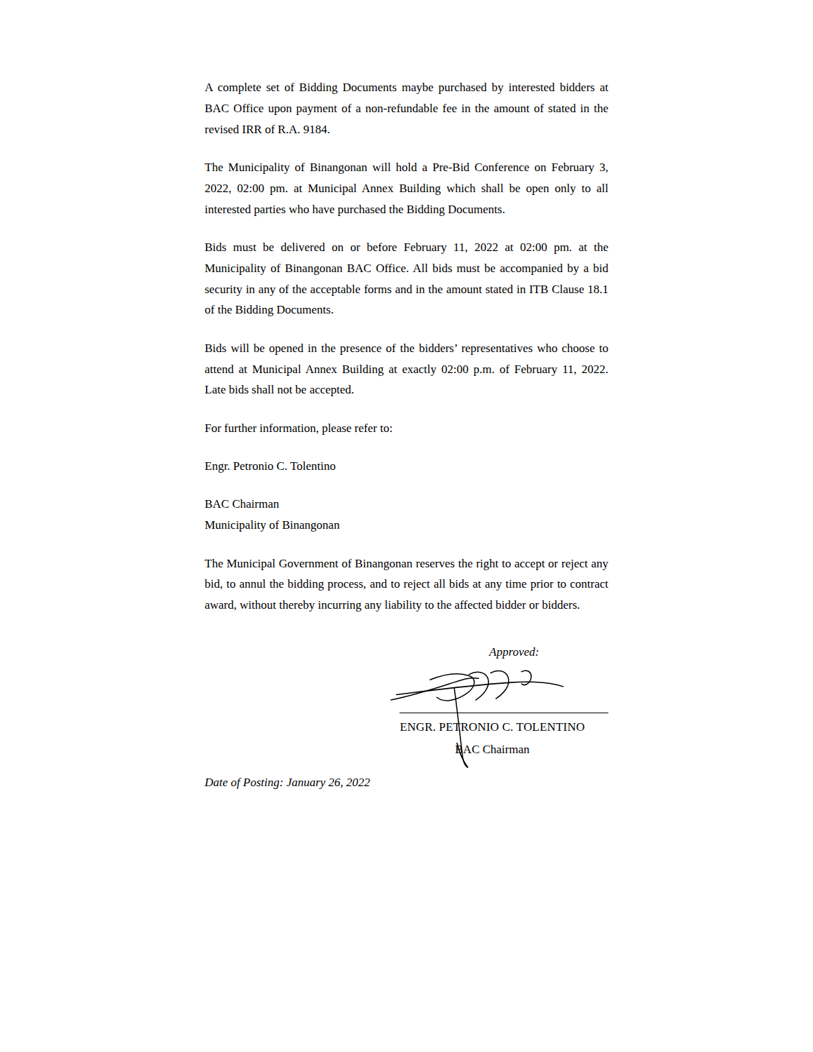A complete set of Bidding Documents maybe purchased by interested bidders at BAC Office upon payment of a non-refundable fee in the amount of stated in the revised IRR of R.A. 9184.
The Municipality of Binangonan will hold a Pre-Bid Conference on February 3, 2022, 02:00 pm. at Municipal Annex Building which shall be open only to all interested parties who have purchased the Bidding Documents.
Bids must be delivered on or before February 11, 2022 at 02:00 pm. at the Municipality of Binangonan BAC Office. All bids must be accompanied by a bid security in any of the acceptable forms and in the amount stated in ITB Clause 18.1 of the Bidding Documents.
Bids will be opened in the presence of the bidders’ representatives who choose to attend at Municipal Annex Building at exactly 02:00 p.m. of February 11, 2022. Late bids shall not be accepted.
For further information, please refer to:
Engr. Petronio C. Tolentino
BAC Chairman
Municipality of Binangonan
The Municipal Government of Binangonan reserves the right to accept or reject any bid, to annul the bidding process, and to reject all bids at any time prior to contract award, without thereby incurring any liability to the affected bidder or bidders.
Approved:
ENGR. PETRONIO C. TOLENTINO
BAC Chairman
Date of Posting: January 26, 2022